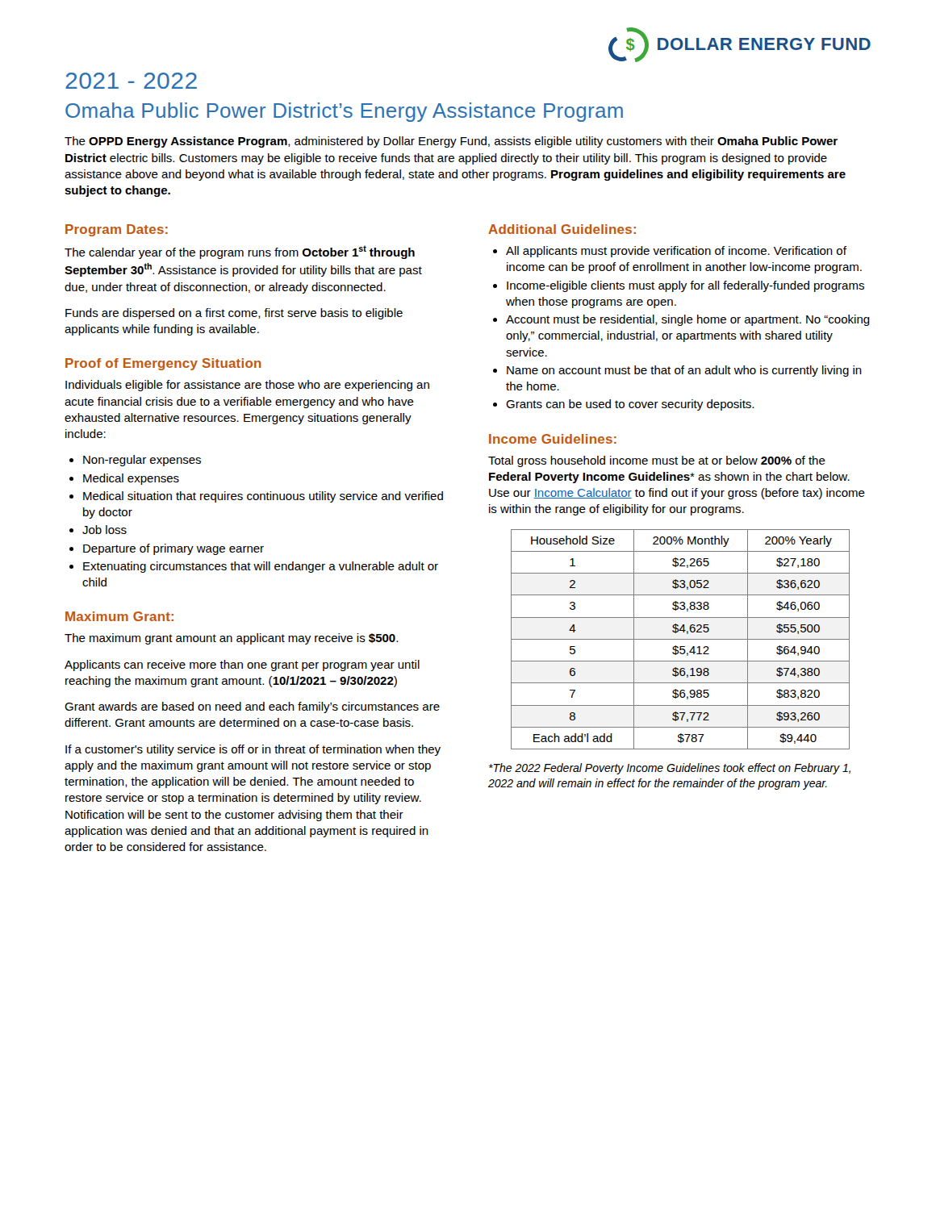$ DOLLAR ENERGY FUND
2021 - 2022
Omaha Public Power District’s Energy Assistance Program
The OPPD Energy Assistance Program, administered by Dollar Energy Fund, assists eligible utility customers with their Omaha Public Power District electric bills. Customers may be eligible to receive funds that are applied directly to their utility bill. This program is designed to provide assistance above and beyond what is available through federal, state and other programs. Program guidelines and eligibility requirements are subject to change.
Program Dates:
The calendar year of the program runs from October 1st through September 30th. Assistance is provided for utility bills that are past due, under threat of disconnection, or already disconnected.
Funds are dispersed on a first come, first serve basis to eligible applicants while funding is available.
Proof of Emergency Situation
Individuals eligible for assistance are those who are experiencing an acute financial crisis due to a verifiable emergency and who have exhausted alternative resources. Emergency situations generally include:
Non-regular expenses
Medical expenses
Medical situation that requires continuous utility service and verified by doctor
Job loss
Departure of primary wage earner
Extenuating circumstances that will endanger a vulnerable adult or child
Maximum Grant:
The maximum grant amount an applicant may receive is $500.
Applicants can receive more than one grant per program year until reaching the maximum grant amount. (10/1/2021 – 9/30/2022)
Grant awards are based on need and each family’s circumstances are different. Grant amounts are determined on a case-to-case basis.
If a customer's utility service is off or in threat of termination when they apply and the maximum grant amount will not restore service or stop termination, the application will be denied. The amount needed to restore service or stop a termination is determined by utility review. Notification will be sent to the customer advising them that their application was denied and that an additional payment is required in order to be considered for assistance.
Additional Guidelines:
All applicants must provide verification of income. Verification of income can be proof of enrollment in another low-income program.
Income-eligible clients must apply for all federally-funded programs when those programs are open.
Account must be residential, single home or apartment. No “cooking only,” commercial, industrial, or apartments with shared utility service.
Name on account must be that of an adult who is currently living in the home.
Grants can be used to cover security deposits.
Income Guidelines:
Total gross household income must be at or below 200% of the Federal Poverty Income Guidelines* as shown in the chart below. Use our Income Calculator to find out if your gross (before tax) income is within the range of eligibility for our programs.
| Household Size | 200% Monthly | 200% Yearly |
| --- | --- | --- |
| 1 | $2,265 | $27,180 |
| 2 | $3,052 | $36,620 |
| 3 | $3,838 | $46,060 |
| 4 | $4,625 | $55,500 |
| 5 | $5,412 | $64,940 |
| 6 | $6,198 | $74,380 |
| 7 | $6,985 | $83,820 |
| 8 | $7,772 | $93,260 |
| Each add’l add | $787 | $9,440 |
*The 2022 Federal Poverty Income Guidelines took effect on February 1, 2022 and will remain in effect for the remainder of the program year.